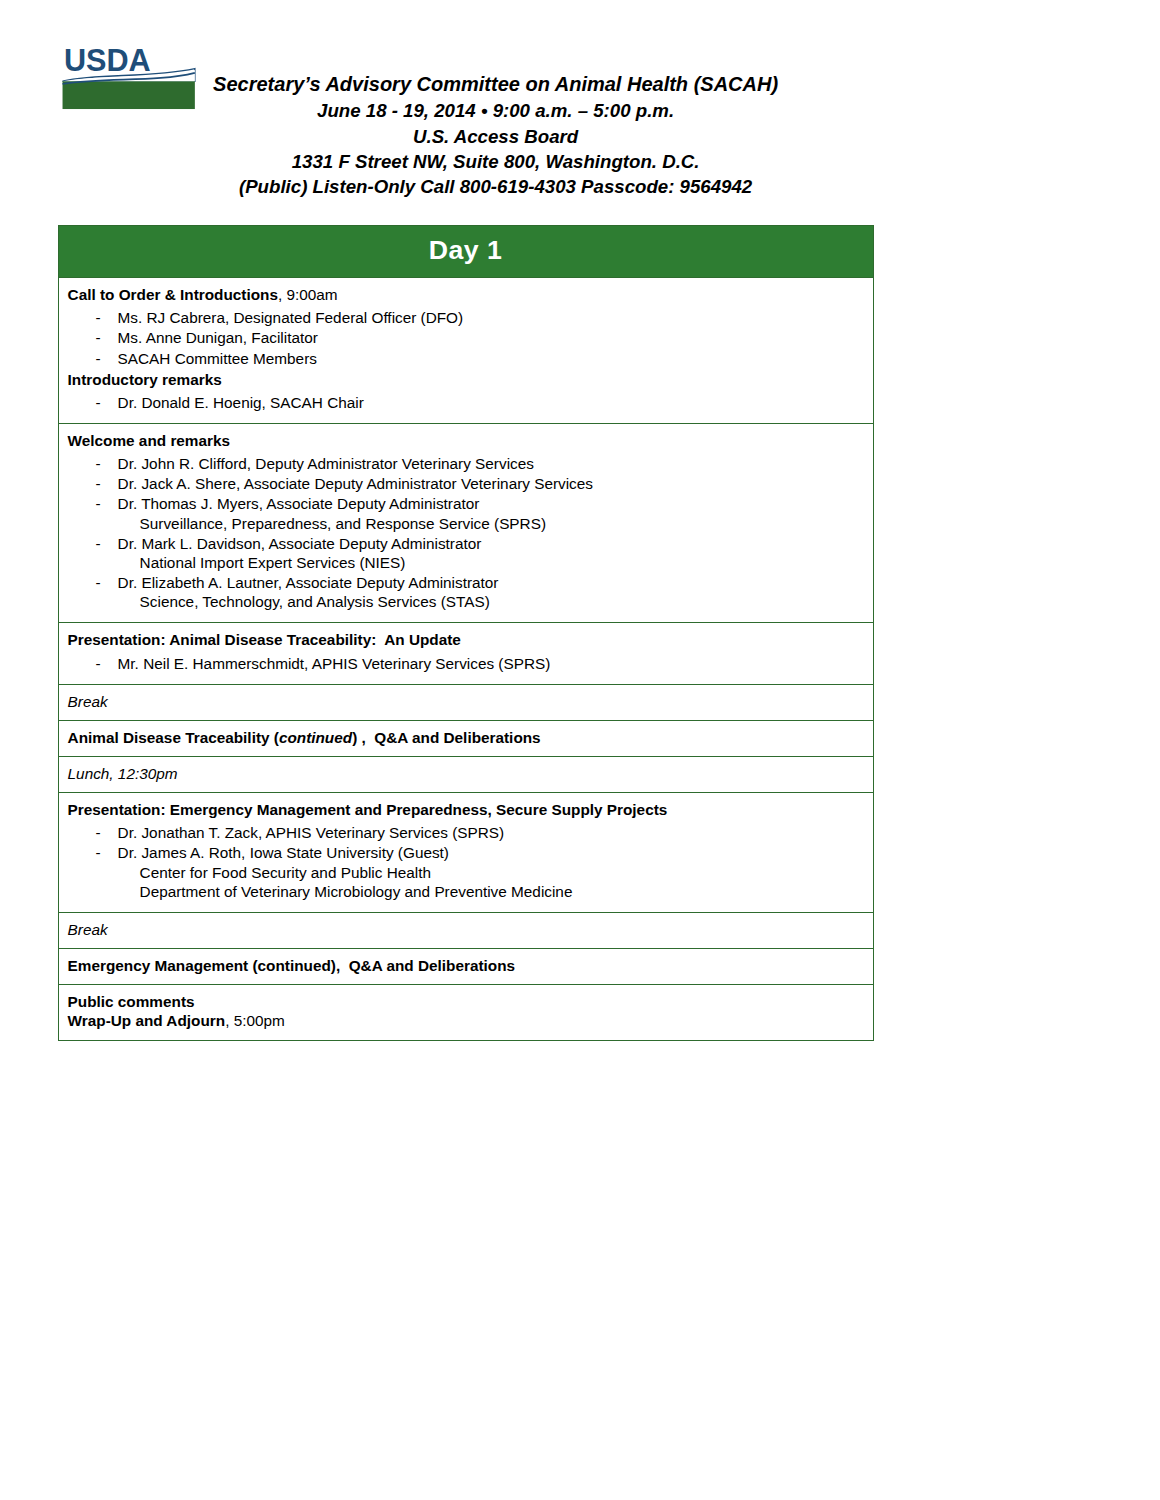USDA
Secretary’s Advisory Committee on Animal Health (SACAH)
June 18 - 19, 2014 • 9:00 a.m. – 5:00 p.m.
U.S. Access Board
1331 F Street NW, Suite 800, Washington. D.C.
(Public) Listen-Only Call 800-619-4303 Passcode: 9564942
| Day 1 |
| Call to Order & Introductions , 9:00am Ms. RJ Cabrera, Designated Federal Officer (DFO) Ms. Anne Dunigan, Facilitator SACAH Committee Members Introductory remarks Dr. Donald E. Hoenig, SACAH Chair |
| Welcome and remarks Dr. John R. Clifford, Deputy Administrator Veterinary Services Dr. Jack A. Shere, Associate Deputy Administrator Veterinary Services Dr. Thomas J. Myers, Associate Deputy Administrator Surveillance, Preparedness, and Response Service (SPRS) Dr. Mark L. Davidson, Associate Deputy Administrator National Import Expert Services (NIES) Dr. Elizabeth A. Lautner, Associate Deputy Administrator Science, Technology, and Analysis Services (STAS) |
| Presentation: Animal Disease Traceability: An Update Mr. Neil E. Hammerschmidt, APHIS Veterinary Services (SPRS) |
| Break |
| Animal Disease Traceability ( continued ) , Q&A and Deliberations |
| Lunch, 12:30pm |
| Presentation: Emergency Management and Preparedness, Secure Supply Projects Dr. Jonathan T. Zack, APHIS Veterinary Services (SPRS) Dr. James A. Roth, Iowa State University (Guest) Center for Food Security and Public Health Department of Veterinary Microbiology and Preventive Medicine |
| Break |
| Emergency Management (continued), Q&A and Deliberations |
| Public comments Wrap-Up and Adjourn , 5:00pm |